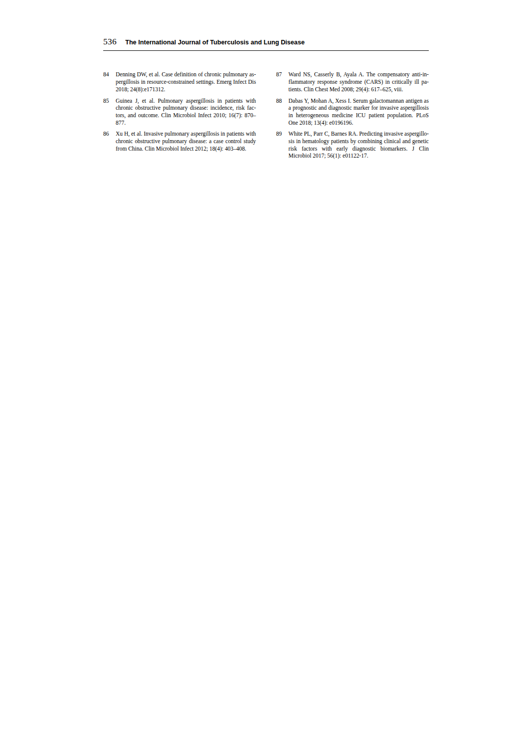536 The International Journal of Tuberculosis and Lung Disease
84
Denning DW, et al. Case definition of chronic pulmonary aspergillosis in resource-constrained settings. Emerg Infect Dis 2018; 24(8):e171312.
85
Guinea J, et al. Pulmonary aspergillosis in patients with chronic obstructive pulmonary disease: incidence, risk factors, and outcome. Clin Microbiol Infect 2010; 16(7): 870–877.
86
Xu H, et al. Invasive pulmonary aspergillosis in patients with chronic obstructive pulmonary disease: a case control study from China. Clin Microbiol Infect 2012; 18(4): 403–408.
87
Ward NS, Casserly B, Ayala A. The compensatory anti-inflammatory response syndrome (CARS) in critically ill patients. Clin Chest Med 2008; 29(4): 617–625, viii.
88
Dabas Y, Mohan A, Xess I. Serum galactomannan antigen as a prognostic and diagnostic marker for invasive aspergillosis in heterogeneous medicine ICU patient population. PLoS One 2018; 13(4): e0196196.
89
White PL, Parr C, Barnes RA. Predicting invasive aspergillosis in hematology patients by combining clinical and genetic risk factors with early diagnostic biomarkers. J Clin Microbiol 2017; 56(1): e01122-17.